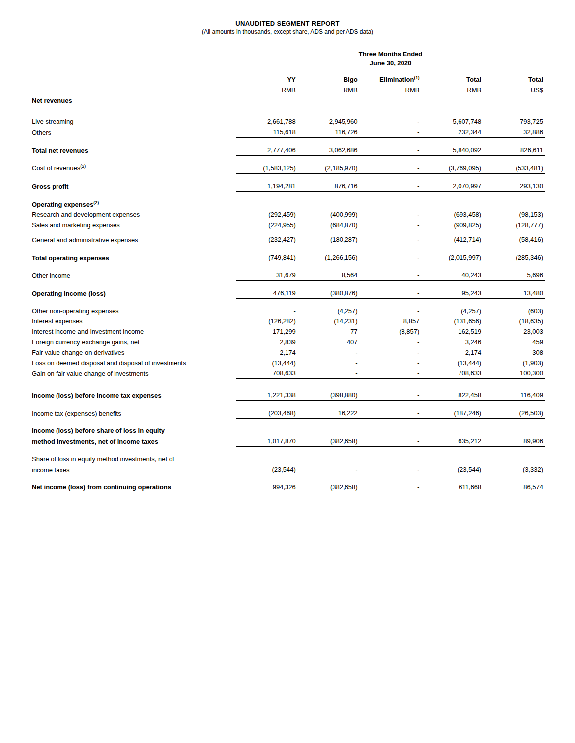UNAUDITED SEGMENT REPORT
(All amounts in thousands, except share, ADS and per ADS data)
| | Three Months Ended |
| | June 30, 2020 |
| | YY | Bigo | Elimination (1) | Total | Total |
| | RMB | RMB | RMB | RMB | US$ |
| Net revenues | |
| Live streaming | 2,661,788 | 2,945,960 | - | 5,607,748 | 793,725 |
| Others | 115,618 | 116,726 | - | 232,344 | 32,886 |
| Total net revenues | 2,777,406 | 3,062,686 | - | 5,840,092 | 826,611 |
| Cost of revenues (2) | (1,583,125) | (2,185,970) | - | (3,769,095) | (533,481) |
| Gross profit | 1,194,281 | 876,716 | - | 2,070,997 | 293,130 |
| Operating expenses (2) | |
| Research and development expenses | (292,459) | (400,999) | - | (693,458) | (98,153) |
| Sales and marketing expenses | (224,955) | (684,870) | - | (909,825) | (128,777) |
| General and administrative expenses | (232,427) | (180,287) | - | (412,714) | (58,416) |
| Total operating expenses | (749,841) | (1,266,156) | - | (2,015,997) | (285,346) |
| Other income | 31,679 | 8,564 | - | 40,243 | 5,696 |
| Operating income (loss) | 476,119 | (380,876) | - | 95,243 | 13,480 |
| Other non-operating expenses | - | (4,257) | - | (4,257) | (603) |
| Interest expenses | (126,282) | (14,231) | 8,857 | (131,656) | (18,635) |
| Interest income and investment income | 171,299 | 77 | (8,857) | 162,519 | 23,003 |
| Foreign currency exchange gains, net | 2,839 | 407 | - | 3,246 | 459 |
| Fair value change on derivatives | 2,174 | - | - | 2,174 | 308 |
| Loss on deemed disposal and disposal of investments | (13,444) | - | - | (13,444) | (1,903) |
| Gain on fair value change of investments | 708,633 | - | - | 708,633 | 100,300 |
| Income (loss) before income tax expenses | 1,221,338 | (398,880) | - | 822,458 | 116,409 |
| Income tax (expenses) benefits | (203,468) | 16,222 | - | (187,246) | (26,503) |
| Income (loss) before share of loss in equity | |
| method investments, net of income taxes | 1,017,870 | (382,658) | - | 635,212 | 89,906 |
| Share of loss in equity method investments, net of | |
| income taxes | (23,544) | - | - | (23,544) | (3,332) |
| Net income (loss) from continuing operations | 994,326 | (382,658) | - | 611,668 | 86,574 |